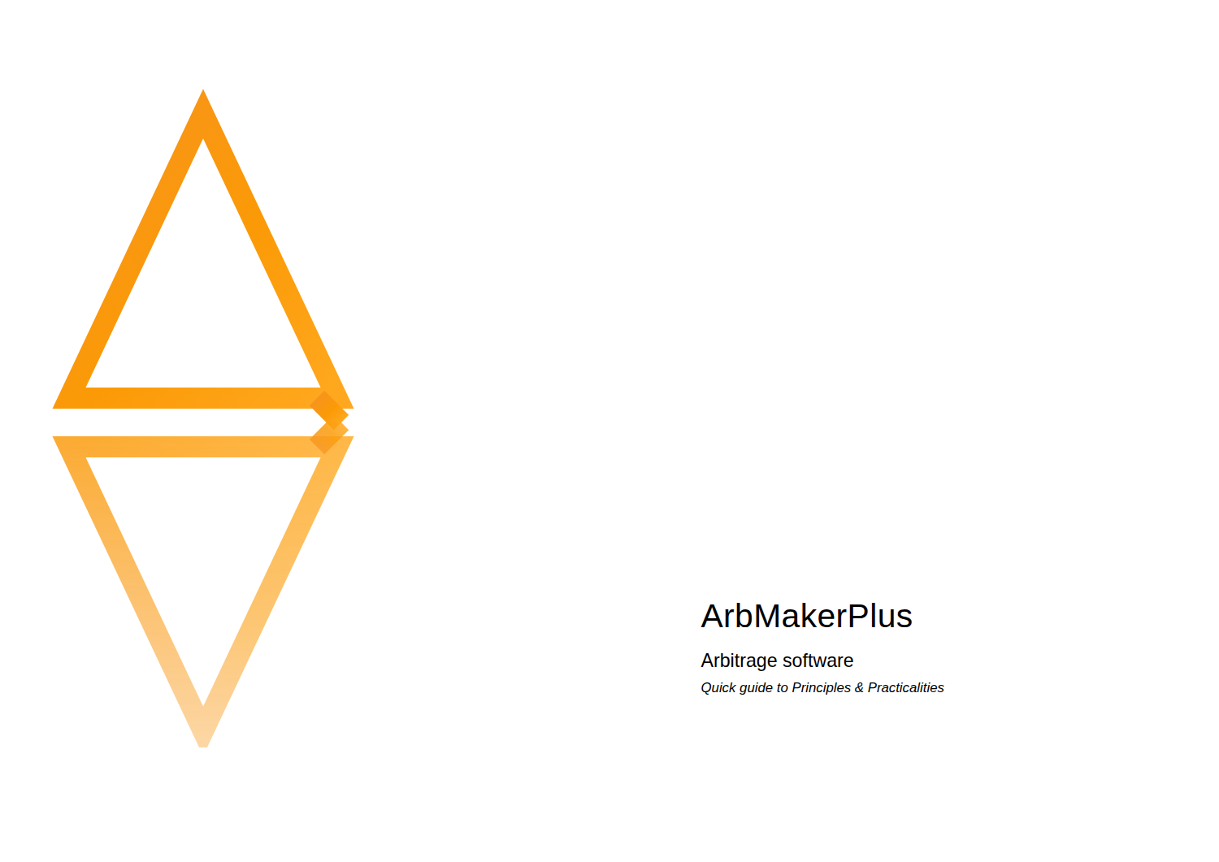ArbMakerPlus
Arbitrage software
Quick guide to Principles & Practicalities